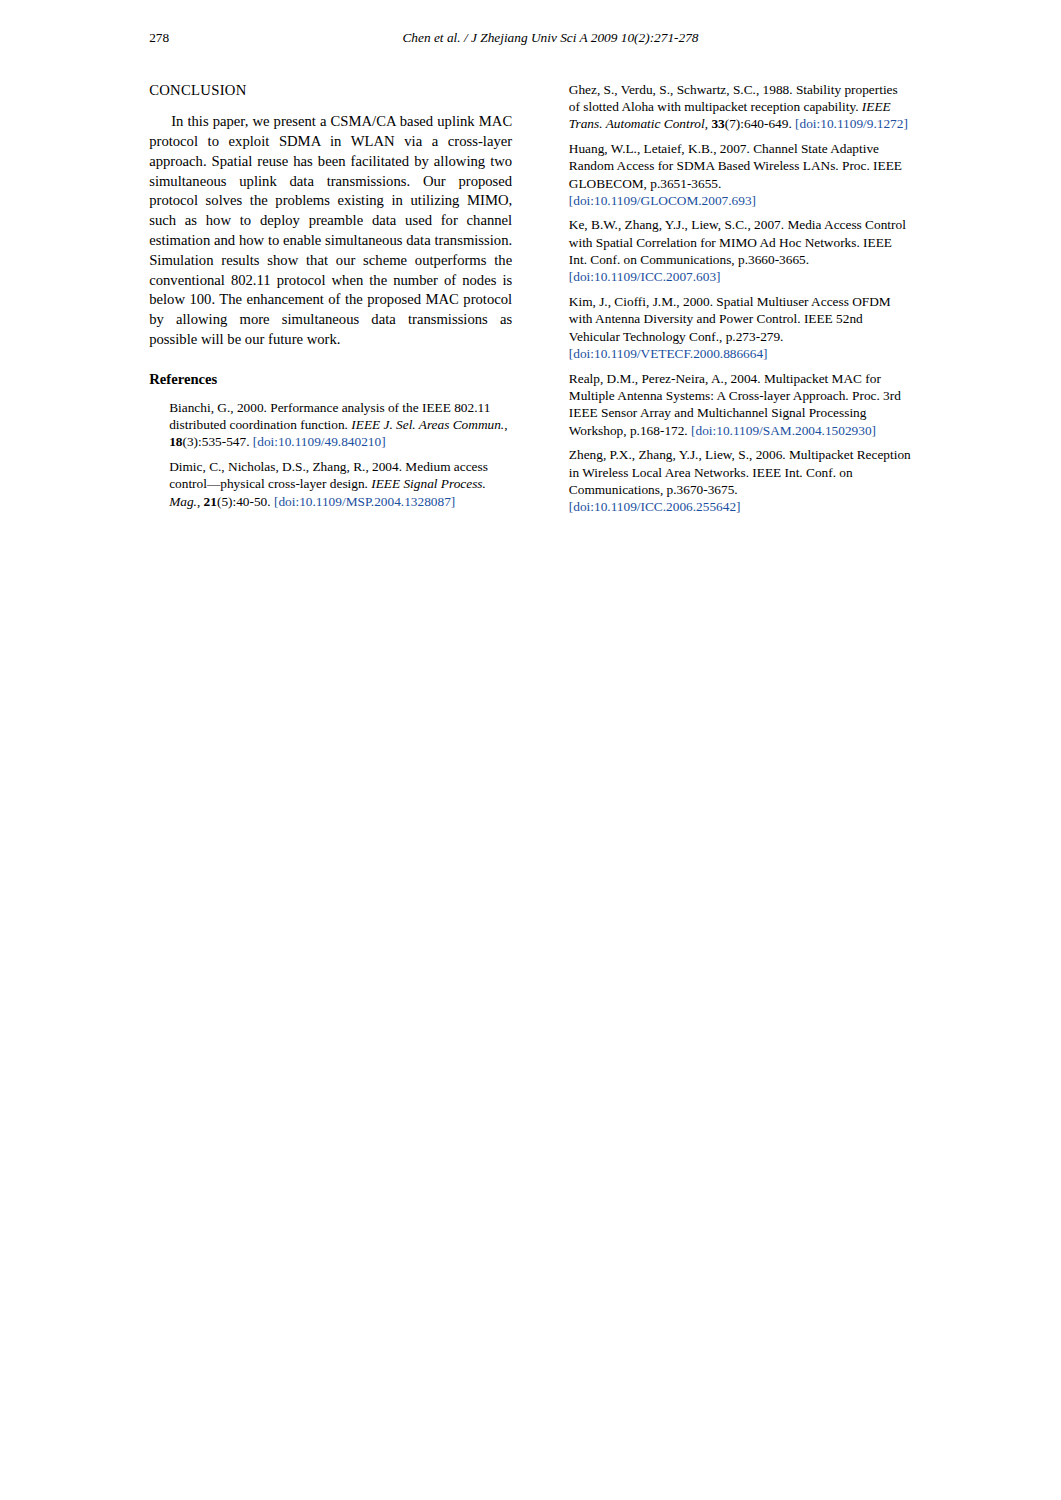278 Chen et al. / J Zhejiang Univ Sci A 2009 10(2):271-278
Conclusion
In this paper, we present a CSMA/CA based uplink MAC protocol to exploit SDMA in WLAN via a cross-layer approach. Spatial reuse has been facilitated by allowing two simultaneous uplink data transmissions. Our proposed protocol solves the problems existing in utilizing MIMO, such as how to deploy preamble data used for channel estimation and how to enable simultaneous data transmission. Simulation results show that our scheme outperforms the conventional 802.11 protocol when the number of nodes is below 100. The enhancement of the proposed MAC protocol by allowing more simultaneous data transmissions as possible will be our future work.
References
Bianchi, G., 2000. Performance analysis of the IEEE 802.11 distributed coordination function. IEEE J. Sel. Areas Commun., 18(3):535-547. [doi:10.1109/49.840210]
Dimic, C., Nicholas, D.S., Zhang, R., 2004. Medium access control—physical cross-layer design. IEEE Signal Process. Mag., 21(5):40-50. [doi:10.1109/MSP.2004.1328087]
Ghez, S., Verdu, S., Schwartz, S.C., 1988. Stability properties of slotted Aloha with multipacket reception capability. IEEE Trans. Automatic Control, 33(7):640-649. [doi:10.1109/9.1272]
Huang, W.L., Letaief, K.B., 2007. Channel State Adaptive Random Access for SDMA Based Wireless LANs. Proc. IEEE GLOBECOM, p.3651-3655. [doi:10.1109/GLOCOM.2007.693]
Ke, B.W., Zhang, Y.J., Liew, S.C., 2007. Media Access Control with Spatial Correlation for MIMO Ad Hoc Networks. IEEE Int. Conf. on Communications, p.3660-3665. [doi:10.1109/ICC.2007.603]
Kim, J., Cioffi, J.M., 2000. Spatial Multiuser Access OFDM with Antenna Diversity and Power Control. IEEE 52nd Vehicular Technology Conf., p.273-279. [doi:10.1109/VETECF.2000.886664]
Realp, D.M., Perez-Neira, A., 2004. Multipacket MAC for Multiple Antenna Systems: A Cross-layer Approach. Proc. 3rd IEEE Sensor Array and Multichannel Signal Processing Workshop, p.168-172. [doi:10.1109/SAM.2004.1502930]
Zheng, P.X., Zhang, Y.J., Liew, S., 2006. Multipacket Reception in Wireless Local Area Networks. IEEE Int. Conf. on Communications, p.3670-3675. [doi:10.1109/ICC.2006.255642]